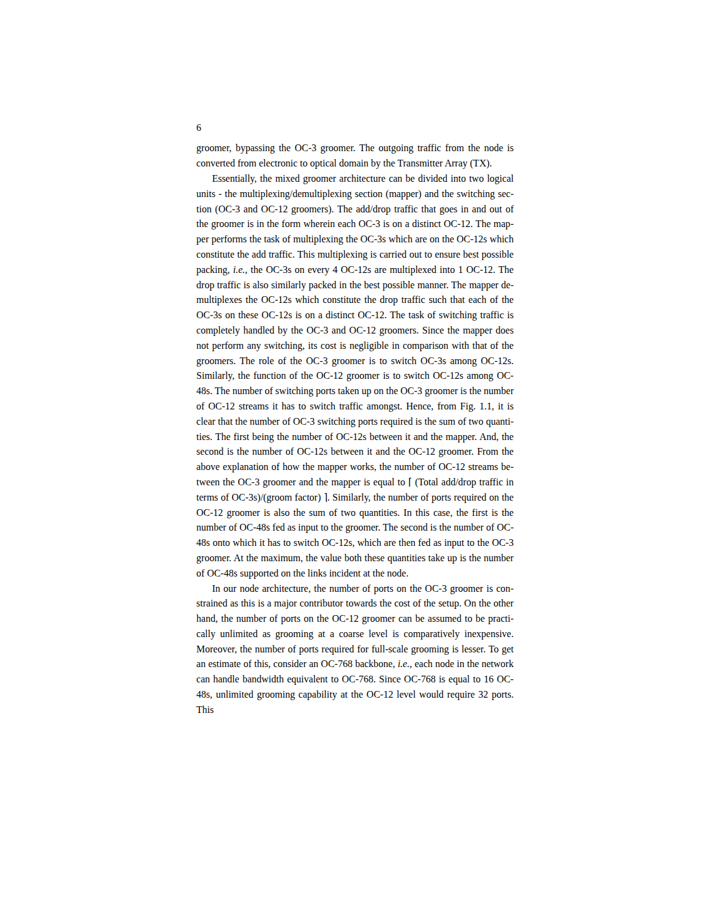6
groomer, bypassing the OC-3 groomer. The outgoing traffic from the node is converted from electronic to optical domain by the Transmitter Array (TX).
Essentially, the mixed groomer architecture can be divided into two logical units - the multiplexing/demultiplexing section (mapper) and the switching section (OC-3 and OC-12 groomers). The add/drop traffic that goes in and out of the groomer is in the form wherein each OC-3 is on a distinct OC-12. The mapper performs the task of multiplexing the OC-3s which are on the OC-12s which constitute the add traffic. This multiplexing is carried out to ensure best possible packing, i.e., the OC-3s on every 4 OC-12s are multiplexed into 1 OC-12. The drop traffic is also similarly packed in the best possible manner. The mapper demultiplexes the OC-12s which constitute the drop traffic such that each of the OC-3s on these OC-12s is on a distinct OC-12. The task of switching traffic is completely handled by the OC-3 and OC-12 groomers. Since the mapper does not perform any switching, its cost is negligible in comparison with that of the groomers. The role of the OC-3 groomer is to switch OC-3s among OC-12s. Similarly, the function of the OC-12 groomer is to switch OC-12s among OC-48s. The number of switching ports taken up on the OC-3 groomer is the number of OC-12 streams it has to switch traffic amongst. Hence, from Fig. 1.1, it is clear that the number of OC-3 switching ports required is the sum of two quantities. The first being the number of OC-12s between it and the mapper. And, the second is the number of OC-12s between it and the OC-12 groomer. From the above explanation of how the mapper works, the number of OC-12 streams between the OC-3 groomer and the mapper is equal to ⌈ (Total add/drop traffic in terms of OC-3s)/(groom factor) ⌉. Similarly, the number of ports required on the OC-12 groomer is also the sum of two quantities. In this case, the first is the number of OC-48s fed as input to the groomer. The second is the number of OC-48s onto which it has to switch OC-12s, which are then fed as input to the OC-3 groomer. At the maximum, the value both these quantities take up is the number of OC-48s supported on the links incident at the node.
In our node architecture, the number of ports on the OC-3 groomer is constrained as this is a major contributor towards the cost of the setup. On the other hand, the number of ports on the OC-12 groomer can be assumed to be practically unlimited as grooming at a coarse level is comparatively inexpensive. Moreover, the number of ports required for full-scale grooming is lesser. To get an estimate of this, consider an OC-768 backbone, i.e., each node in the network can handle bandwidth equivalent to OC-768. Since OC-768 is equal to 16 OC-48s, unlimited grooming capability at the OC-12 level would require 32 ports. This